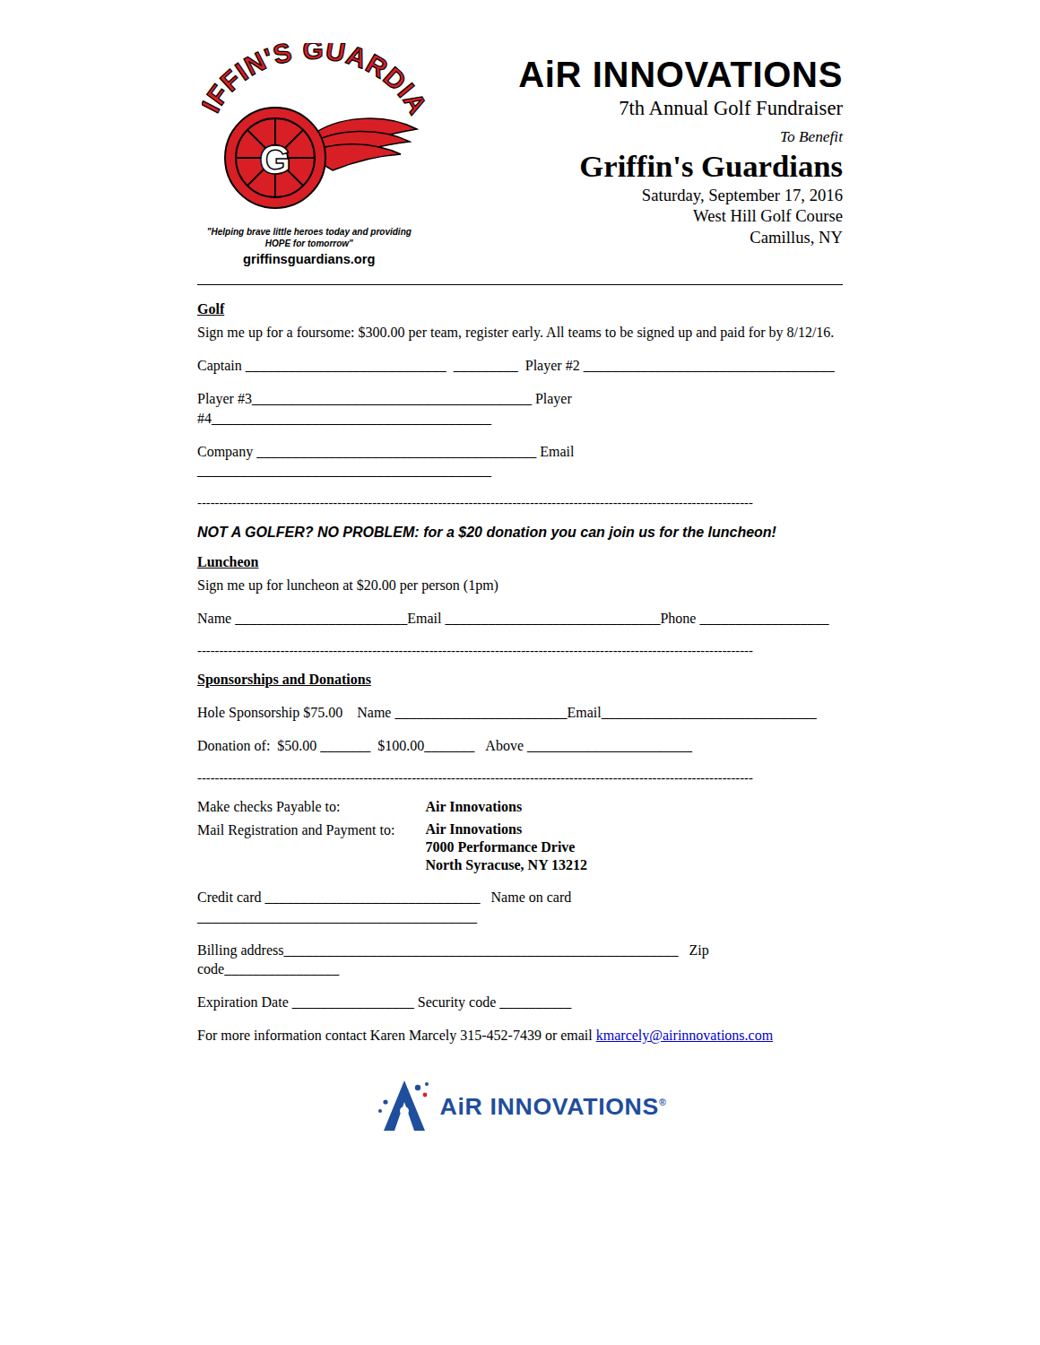GRIFFIN'S GUARDIANS G
"Helping brave little heroes today and providing HOPE for tomorrow"
griffinsguardians.org
Ai R INNOVATIONS
7th Annual Golf Fundraiser
To Benefit
Griffin's Guardians
Saturday, September 17, 2016
West Hill Golf Course
Camillus, NY
Golf
Sign me up for a foursome: $300.00 per team, register early. All teams to be signed up and paid for by 8/12/16.
Captain ____________________________ _________ Player #2 ___________________________________
Player #3_______________________________________ Player #4_______________________________________
Company _______________________________________ Email _________________________________________
-------------------------------------------------------------------------------------------------------------------------------
NOT A GOLFER? NO PROBLEM: for a $20 donation you can join us for the luncheon!
Luncheon
Sign me up for luncheon at $20.00 per person (1pm)
Name ________________________Email ______________________________Phone __________________
-------------------------------------------------------------------------------------------------------------------------------
Sponsorships and Donations
Hole Sponsorship $75.00 Name ________________________Email______________________________
Donation of: $50.00 _______ $100.00_______ Above _______________________
-------------------------------------------------------------------------------------------------------------------------------
Make checks Payable to:
Air Innovations
Mail Registration and Payment to:
Air Innovations
7000 Performance Drive
North Syracuse, NY 13212
Credit card ______________________________ Name on card _______________________________________
Billing address_______________________________________________________ Zip code________________
Expiration Date _________________ Security code __________
For more information contact Karen Marcely 315-452-7439 or email kmarcely@airinnovations.com
Ai R INNOVATIONS®